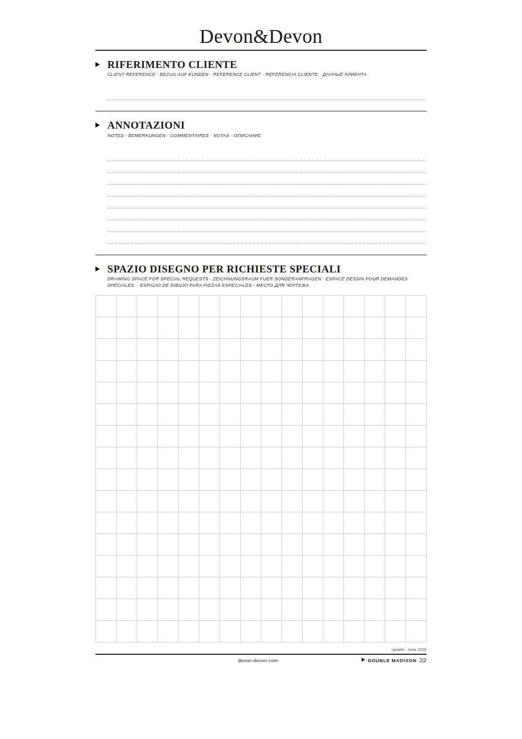Devon&Devon
RIFERIMENTO CLIENTE
CLIENT REFERENCE - BEZUG AUF KUNDEN - REFERENCE CLIENT - REFERENCIA CLIENTE - ДАННЫЕ КЛИЕНТА
ANNOTAZIONI
NOTES - BEMERKUNGEN - COMMENTAIRES - NOTAS - ОПИСАНИЕ
SPAZIO DISEGNO PER RICHIESTE SPECIALI
DRAWING SPACE FOR SPECIAL REQUESTS - ZEICHNUNGSRAUM FUER SONDERANFRAGEN - ESPACE DESSIN POUR DEMANDES
SPÉCIALES - ESPACIO DE DIBUJO PARA PIEZAS ESPECIALES - МЕСТО ДЛЯ ЧЕРТЕЖА
update - June 2020
devon-devon.com DOUBLE MADISON 2|2